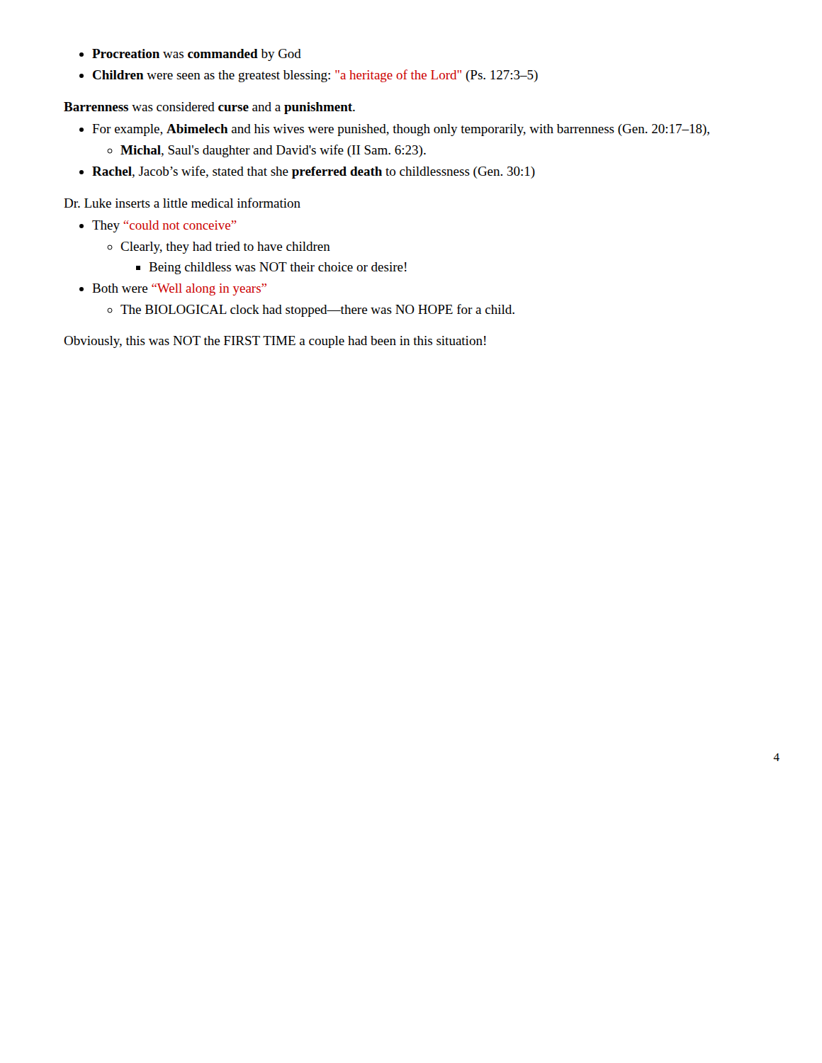Procreation was commanded by God
Children were seen as the greatest blessing: "a heritage of the Lord" (Ps. 127:3–5)
Barrenness was considered curse and a punishment.
For example, Abimelech and his wives were punished, though only temporarily, with barrenness (Gen. 20:17–18),
Michal, Saul's daughter and David's wife (II Sam. 6:23).
Rachel, Jacob’s wife, stated that she preferred death to childlessness (Gen. 30:1)
Dr. Luke inserts a little medical information
They “could not conceive”
Clearly, they had tried to have children
Being childless was NOT their choice or desire!
Both were “Well along in years”
The BIOLOGICAL clock had stopped—there was NO HOPE for a child.
Obviously, this was NOT the FIRST TIME a couple had been in this situation!
4